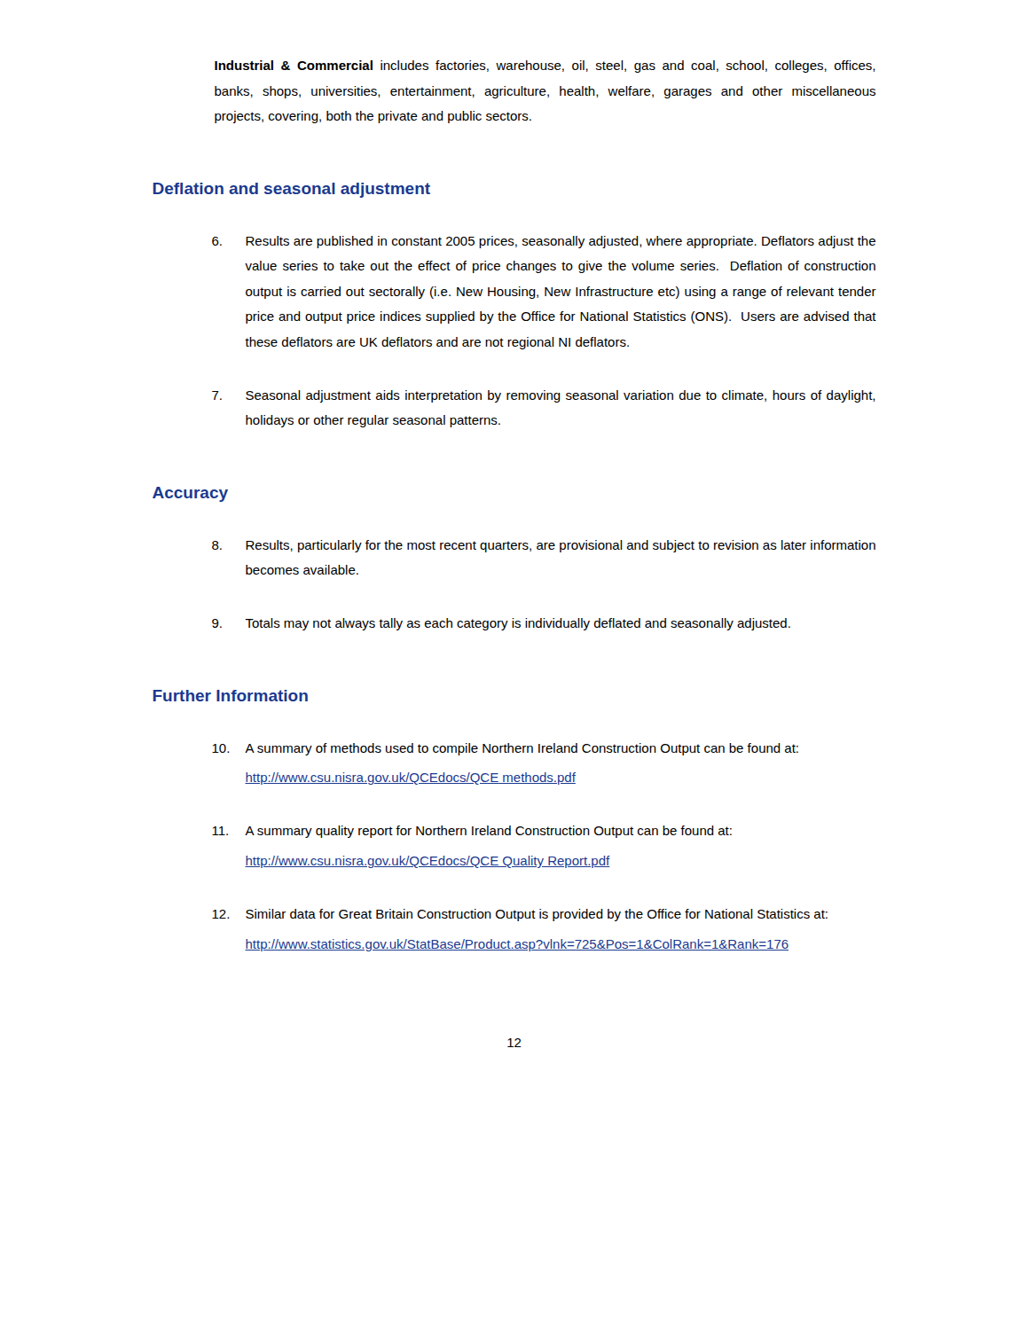Industrial & Commercial includes factories, warehouse, oil, steel, gas and coal, school, colleges, offices, banks, shops, universities, entertainment, agriculture, health, welfare, garages and other miscellaneous projects, covering, both the private and public sectors.
Deflation and seasonal adjustment
6. Results are published in constant 2005 prices, seasonally adjusted, where appropriate. Deflators adjust the value series to take out the effect of price changes to give the volume series. Deflation of construction output is carried out sectorally (i.e. New Housing, New Infrastructure etc) using a range of relevant tender price and output price indices supplied by the Office for National Statistics (ONS). Users are advised that these deflators are UK deflators and are not regional NI deflators.
7. Seasonal adjustment aids interpretation by removing seasonal variation due to climate, hours of daylight, holidays or other regular seasonal patterns.
Accuracy
8. Results, particularly for the most recent quarters, are provisional and subject to revision as later information becomes available.
9. Totals may not always tally as each category is individually deflated and seasonally adjusted.
Further Information
10. A summary of methods used to compile Northern Ireland Construction Output can be found at: http://www.csu.nisra.gov.uk/QCEdocs/QCE methods.pdf
11. A summary quality report for Northern Ireland Construction Output can be found at: http://www.csu.nisra.gov.uk/QCEdocs/QCE Quality Report.pdf
12. Similar data for Great Britain Construction Output is provided by the Office for National Statistics at: http://www.statistics.gov.uk/StatBase/Product.asp?vlnk=725&Pos=1&ColRank=1&Rank=176
12